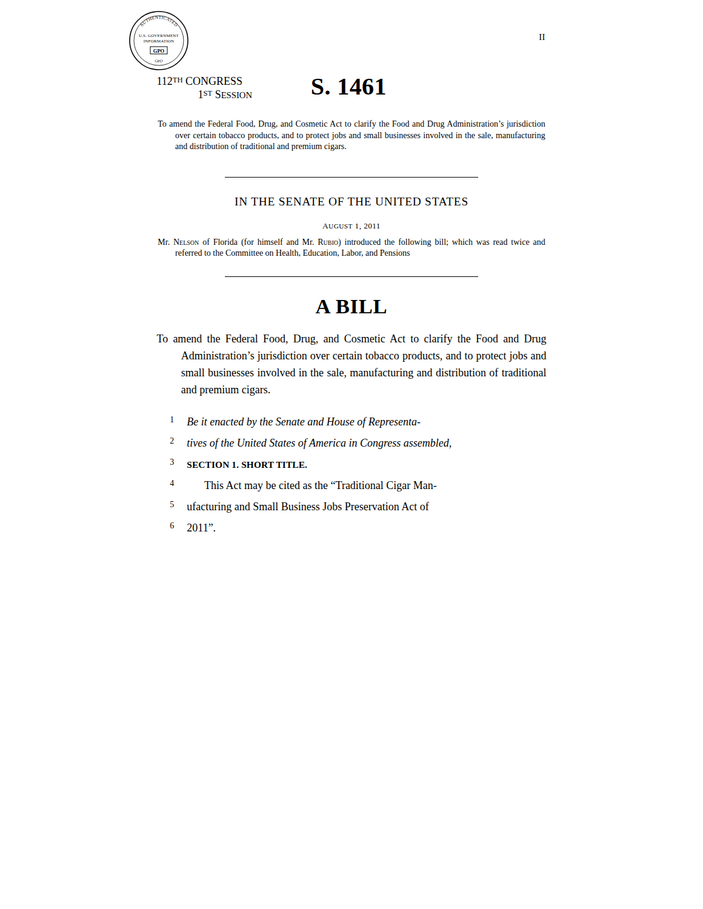AUTHENTICATED GPO U.S. GOVERNMENT INFORMATION GPO
II
112TH CONGRESS 1ST SESSION
S. 1461
To amend the Federal Food, Drug, and Cosmetic Act to clarify the Food and Drug Administration’s jurisdiction over certain tobacco products, and to protect jobs and small businesses involved in the sale, manufacturing and distribution of traditional and premium cigars.
IN THE SENATE OF THE UNITED STATES
AUGUST 1, 2011
Mr. Nelson of Florida (for himself and Mr. Rubio) introduced the following bill; which was read twice and referred to the Committee on Health, Education, Labor, and Pensions
A BILL
To amend the Federal Food, Drug, and Cosmetic Act to clarify the Food and Drug Administration’s jurisdiction over certain tobacco products, and to protect jobs and small businesses involved in the sale, manufacturing and distribution of traditional and premium cigars.
Be it enacted by the Senate and House of Representa-
tives of the United States of America in Congress assembled,
SECTION 1. SHORT TITLE.
This Act may be cited as the “Traditional Cigar Man-
ufacturing and Small Business Jobs Preservation Act of
2011”.